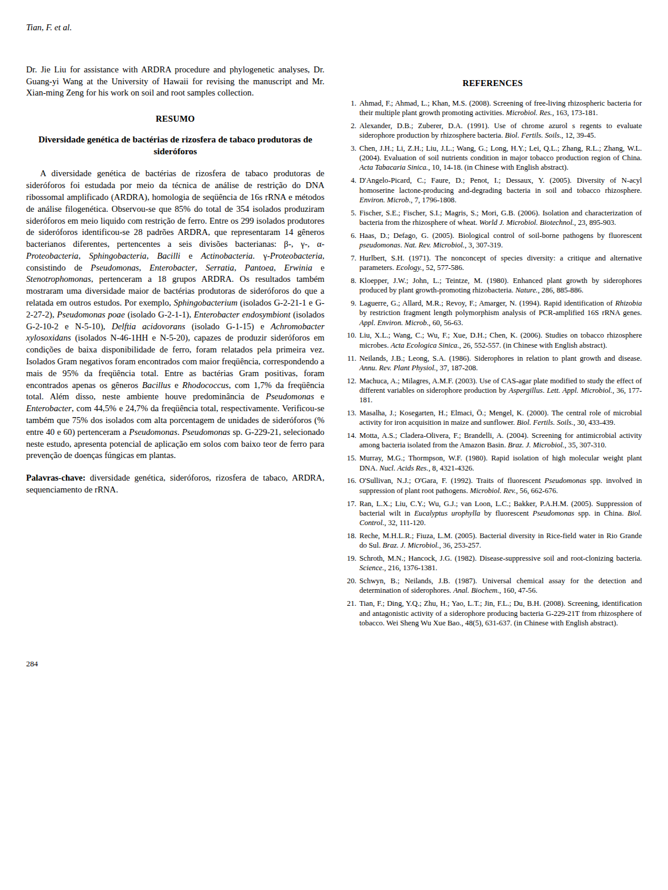Tian, F. et al.
Dr. Jie Liu for assistance with ARDRA procedure and phylogenetic analyses, Dr. Guang-yi Wang at the University of Hawaii for revising the manuscript and Mr. Xian-ming Zeng for his work on soil and root samples collection.
RESUMO
Diversidade genética de bactérias de rizosfera de tabaco produtoras de sideróforos
A diversidade genética de bactérias de rizosfera de tabaco produtoras de sideróforos foi estudada por meio da técnica de análise de restrição do DNA ribossomal amplificado (ARDRA), homologia de seqüência de 16s rRNA e métodos de análise filogenética. Observou-se que 85% do total de 354 isolados produziram sideróforos em meio liquido com restrição de ferro. Entre os 299 isolados produtores de sideróforos identificou-se 28 padrões ARDRA, que representaram 14 gêneros bacterianos diferentes, pertencentes a seis divisões bacterianas: β-, γ-, α-Proteobacteria, Sphingobacteria, Bacilli e Actinobacteria. γ-Proteobacteria, consistindo de Pseudomonas, Enterobacter, Serratia, Pantoea, Erwinia e Stenotrophomonas, pertenceram a 18 grupos ARDRA. Os resultados também mostraram uma diversidade maior de bactérias produtoras de sideróforos do que a relatada em outros estudos. Por exemplo, Sphingobacterium (isolados G-2-21-1 e G-2-27-2), Pseudomonas poae (isolado G-2-1-1), Enterobacter endosymbiont (isolados G-2-10-2 e N-5-10), Delftia acidovorans (isolado G-1-15) e Achromobacter xylosoxidans (isolados N-46-1HH e N-5-20), capazes de produzir sideróforos em condições de baixa disponibilidade de ferro, foram relatados pela primeira vez. Isolados Gram negativos foram encontrados com maior freqüência, correspondendo a mais de 95% da freqüência total. Entre as bactérias Gram positivas, foram encontrados apenas os gêneros Bacillus e Rhodococcus, com 1,7% da freqüência total. Além disso, neste ambiente houve predominância de Pseudomonas e Enterobacter, com 44,5% e 24,7% da freqüência total, respectivamente. Verificou-se também que 75% dos isolados com alta porcentagem de unidades de sideróforos (% entre 40 e 60) pertenceram a Pseudomonas. Pseudomonas sp. G-229-21, selecionado neste estudo, apresenta potencial de aplicação em solos com baixo teor de ferro para prevenção de doenças fúngicas em plantas.
Palavras-chave: diversidade genética, sideróforos, rizosfera de tabaco, ARDRA, sequenciamento de rRNA.
REFERENCES
Ahmad, F.; Ahmad, L.; Khan, M.S. (2008). Screening of free-living rhizospheric bacteria for their multiple plant growth promoting activities. Microbiol. Res., 163, 173-181.
Alexander, D.B.; Zuberer, D.A. (1991). Use of chrome azurol s regents to evaluate siderophore production by rhizosphere bacteria. Biol. Fertils. Soils., 12, 39-45.
Chen, J.H.; Li, Z.H.; Liu, J.L.; Wang, G.; Long, H.Y.; Lei, Q.L.; Zhang, R.L.; Zhang, W.L. (2004). Evaluation of soil nutrients condition in major tobacco production region of China. Acta Tabacaria Sinica., 10, 14-18. (in Chinese with English abstract).
D'Angelo-Picard, C.; Faure, D.; Penot, I.; Dessaux, Y. (2005). Diversity of N-acyl homoserine lactone-producing and-degrading bacteria in soil and tobacco rhizosphere. Environ. Microb., 7, 1796-1808.
Fischer, S.E.; Fischer, S.I.; Magris, S.; Mori, G.B. (2006). Isolation and characterization of bacteria from the rhizosphere of wheat. World J. Microbiol. Biotechnol., 23, 895-903.
Haas, D.; Defago, G. (2005). Biological control of soil-borne pathogens by fluorescent pseudomonas. Nat. Rev. Microbiol., 3, 307-319.
Hurlbert, S.H. (1971). The nonconcept of species diversity: a critique and alternative parameters. Ecology., 52, 577-586.
Kloepper, J.W.; John, L.; Teintze, M. (1980). Enhanced plant growth by siderophores produced by plant growth-promoting rhizobacteria. Nature., 286, 885-886.
Laguerre, G.; Allard, M.R.; Revoy, F.; Amarger, N. (1994). Rapid identification of Rhizobia by restriction fragment length polymorphism analysis of PCR-amplified 16S rRNA genes. Appl. Environ. Microb., 60, 56-63.
Liu, X.L.; Wang, C.; Wu, F.; Xue, D.H.; Chen, K. (2006). Studies on tobacco rhizosphere microbes. Acta Ecologica Sinica., 26, 552-557. (in Chinese with English abstract).
Neilands, J.B.; Leong, S.A. (1986). Siderophores in relation to plant growth and disease. Annu. Rev. Plant Physiol., 37, 187-208.
Machuca, A.; Milagres, A.M.F. (2003). Use of CAS-agar plate modified to study the effect of different variables on siderophore production by Aspergillus. Lett. Appl. Microbiol., 36, 177-181.
Masalha, J.; Kosegarten, H.; Elmaci, Ö.; Mengel, K. (2000). The central role of microbial activity for iron acquisition in maize and sunflower. Biol. Fertils. Soils., 30, 433-439.
Motta, A.S.; Cladera-Olivera, F.; Brandelli, A. (2004). Screening for antimicrobial activity among bacteria isolated from the Amazon Basin. Braz. J. Microbiol., 35, 307-310.
Murray, M.G.; Thormpson, W.F. (1980). Rapid isolation of high molecular weight plant DNA. Nucl. Acids Res., 8, 4321-4326.
O'Sullivan, N.J.; O'Gara, F. (1992). Traits of fluorescent Pseudomonas spp. involved in suppression of plant root pathogens. Microbiol. Rev., 56, 662-676.
Ran, L.X.; Liu, C.Y.; Wu, G.J.; van Loon, L.C.; Bakker, P.A.H.M. (2005). Suppression of bacterial wilt in Eucalyptus urophylla by fluorescent Pseudomonas spp. in China. Biol. Control., 32, 111-120.
Reche, M.H.L.R.; Fiuza, L.M. (2005). Bacterial diversity in Rice-field water in Rio Grande do Sul. Braz. J. Microbiol., 36, 253-257.
Schroth, M.N.; Hancock, J.G. (1982). Disease-suppressive soil and root-clonizing bacteria. Science., 216, 1376-1381.
Schwyn, B.; Neilands, J.B. (1987). Universal chemical assay for the detection and determination of siderophores. Anal. Biochem., 160, 47-56.
Tian, F.; Ding, Y.Q.; Zhu, H.; Yao, L.T.; Jin, F.L.; Du, B.H. (2008). Screening, identification and antagonistic activity of a siderophore producing bacteria G-229-21T from rhizosphere of tobacco. Wei Sheng Wu Xue Bao., 48(5), 631-637. (in Chinese with English abstract).
284